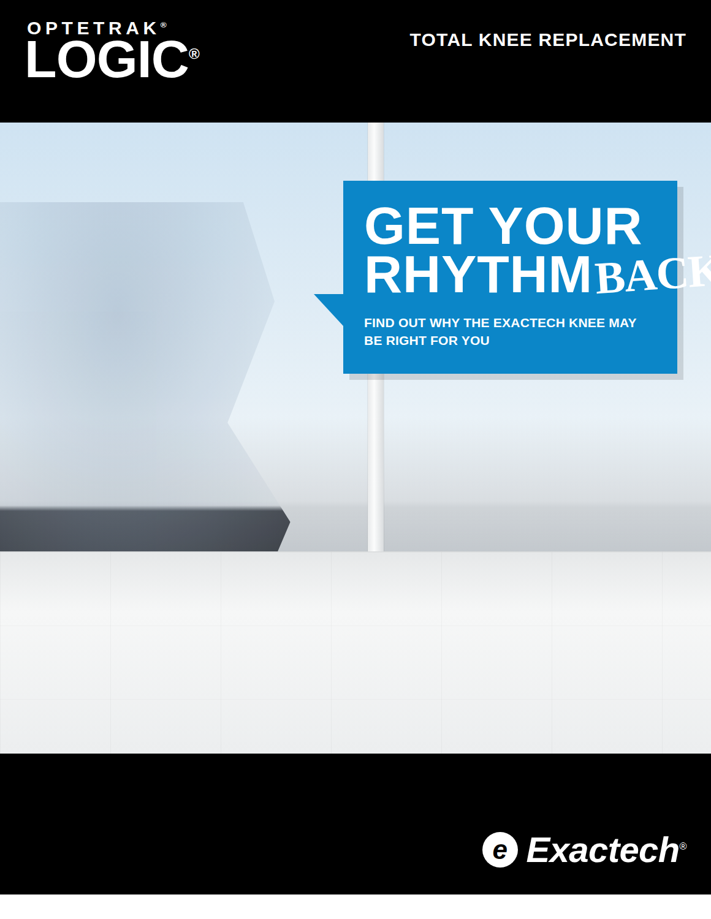OPTETRAK® LOGIC®
Total Knee Replacement
Get Your
RhythmBack
Find out why the Exactech knee may be right for you
e Exactech®